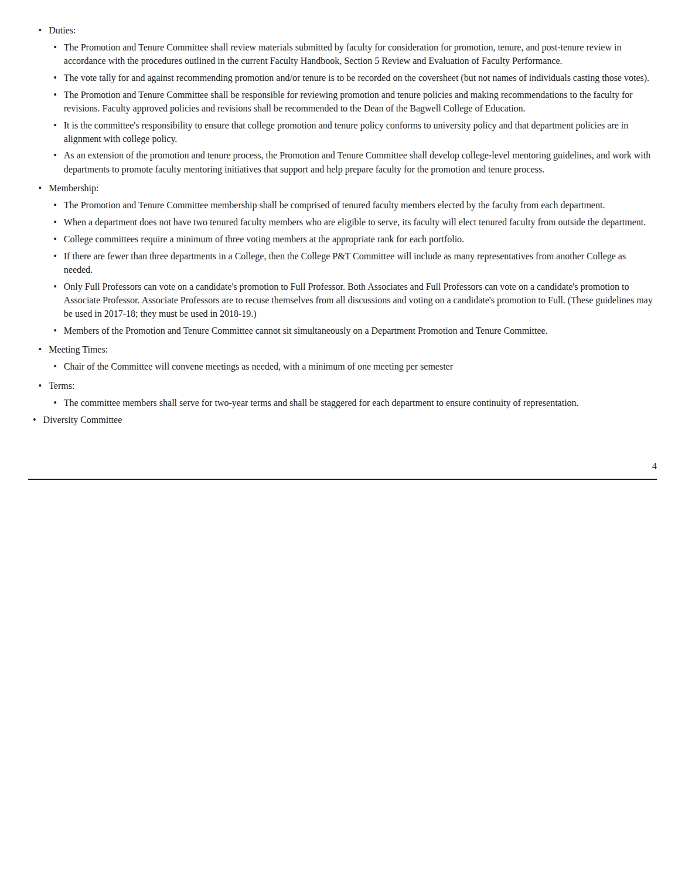Duties:
The Promotion and Tenure Committee shall review materials submitted by faculty for consideration for promotion, tenure, and post-tenure review in accordance with the procedures outlined in the current Faculty Handbook, Section 5 Review and Evaluation of Faculty Performance.
The vote tally for and against recommending promotion and/or tenure is to be recorded on the coversheet (but not names of individuals casting those votes).
The Promotion and Tenure Committee shall be responsible for reviewing promotion and tenure policies and making recommendations to the faculty for revisions. Faculty approved policies and revisions shall be recommended to the Dean of the Bagwell College of Education.
It is the committee's responsibility to ensure that college promotion and tenure policy conforms to university policy and that department policies are in alignment with college policy.
As an extension of the promotion and tenure process, the Promotion and Tenure Committee shall develop college-level mentoring guidelines, and work with departments to promote faculty mentoring initiatives that support and help prepare faculty for the promotion and tenure process.
Membership:
The Promotion and Tenure Committee membership shall be comprised of tenured faculty members elected by the faculty from each department.
When a department does not have two tenured faculty members who are eligible to serve, its faculty will elect tenured faculty from outside the department.
College committees require a minimum of three voting members at the appropriate rank for each portfolio.
If there are fewer than three departments in a College, then the College P&T Committee will include as many representatives from another College as needed.
Only Full Professors can vote on a candidate's promotion to Full Professor. Both Associates and Full Professors can vote on a candidate's promotion to Associate Professor. Associate Professors are to recuse themselves from all discussions and voting on a candidate's promotion to Full. (These guidelines may be used in 2017-18; they must be used in 2018-19.)
Members of the Promotion and Tenure Committee cannot sit simultaneously on a Department Promotion and Tenure Committee.
Meeting Times:
Chair of the Committee will convene meetings as needed, with a minimum of one meeting per semester
Terms:
The committee members shall serve for two-year terms and shall be staggered for each department to ensure continuity of representation.
Diversity Committee
4